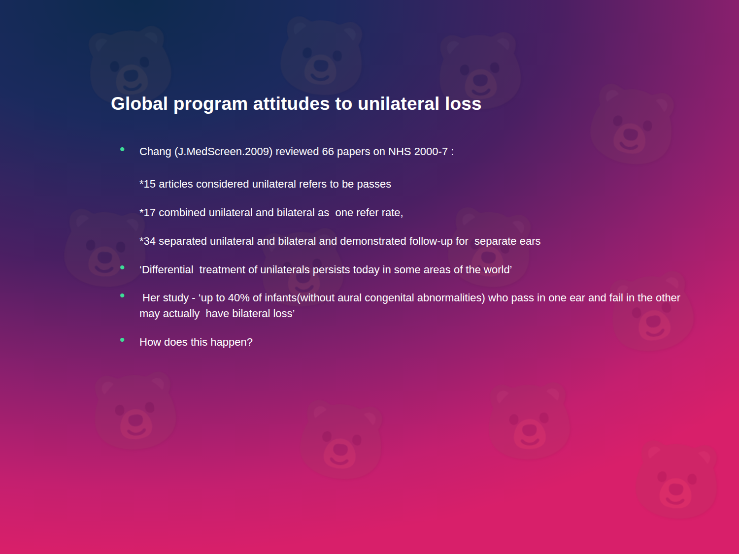🐻
🐻
🐻
🐻
🐻
🐻
🐻
🐻
🐻
🐻
🐻
🐻
Global program attitudes to unilateral loss
Chang (J.MedScreen.2009) reviewed 66 papers on NHS 2000-7 :
*15 articles considered unilateral refers to be passes
*17 combined unilateral and bilateral as one refer rate,
*34 separated unilateral and bilateral and demonstrated follow-up for separate ears
‘Differential treatment of unilaterals persists today in some areas of the world’
Her study - ‘up to 40% of infants(without aural congenital abnormalities) who pass in one ear and fail in the other may actually have bilateral loss’
How does this happen?